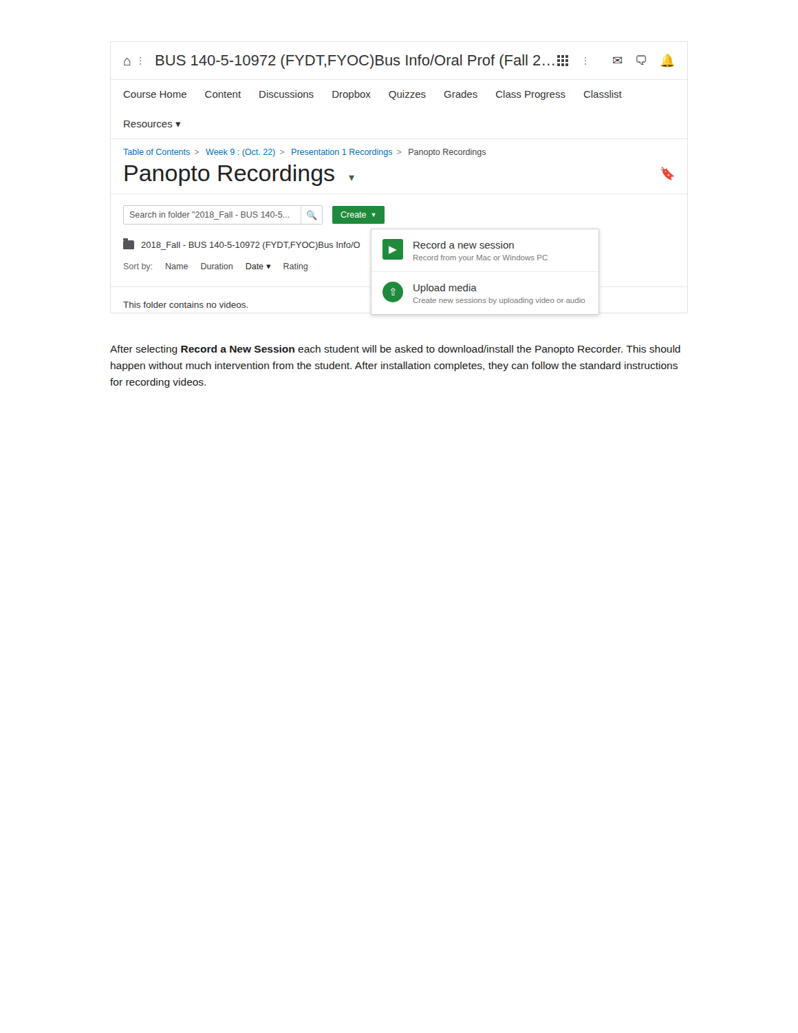⌂ ⋮ BUS 140-5-10972 (FYDT,FYOC)Bus Info/Oral Prof (Fall 2…
⋮ ✉ 🗨 🔔
Course Home Content Discussions Dropbox Quizzes Grades Class Progress Classlist Resources ▾
Table of Contents> Week 9 : (Oct. 22)> Presentation 1 Recordings> Panopto Recordings
Panopto Recordings ▾
🔖
🔍
Create ▼
▶
Record a new session
Record from your Mac or Windows PC
⇧
Upload media
Create new sessions by uploading video or audio
2018_Fall - BUS 140-5-10972 (FYDT,FYOC)Bus Info/O
Sort by: Name Duration Date ▾ Rating
This folder contains no videos.
After selecting Record a New Session each student will be asked to download/install the Panopto Recorder. This should happen without much intervention from the student. After installation completes, they can follow the standard instructions for recording videos.